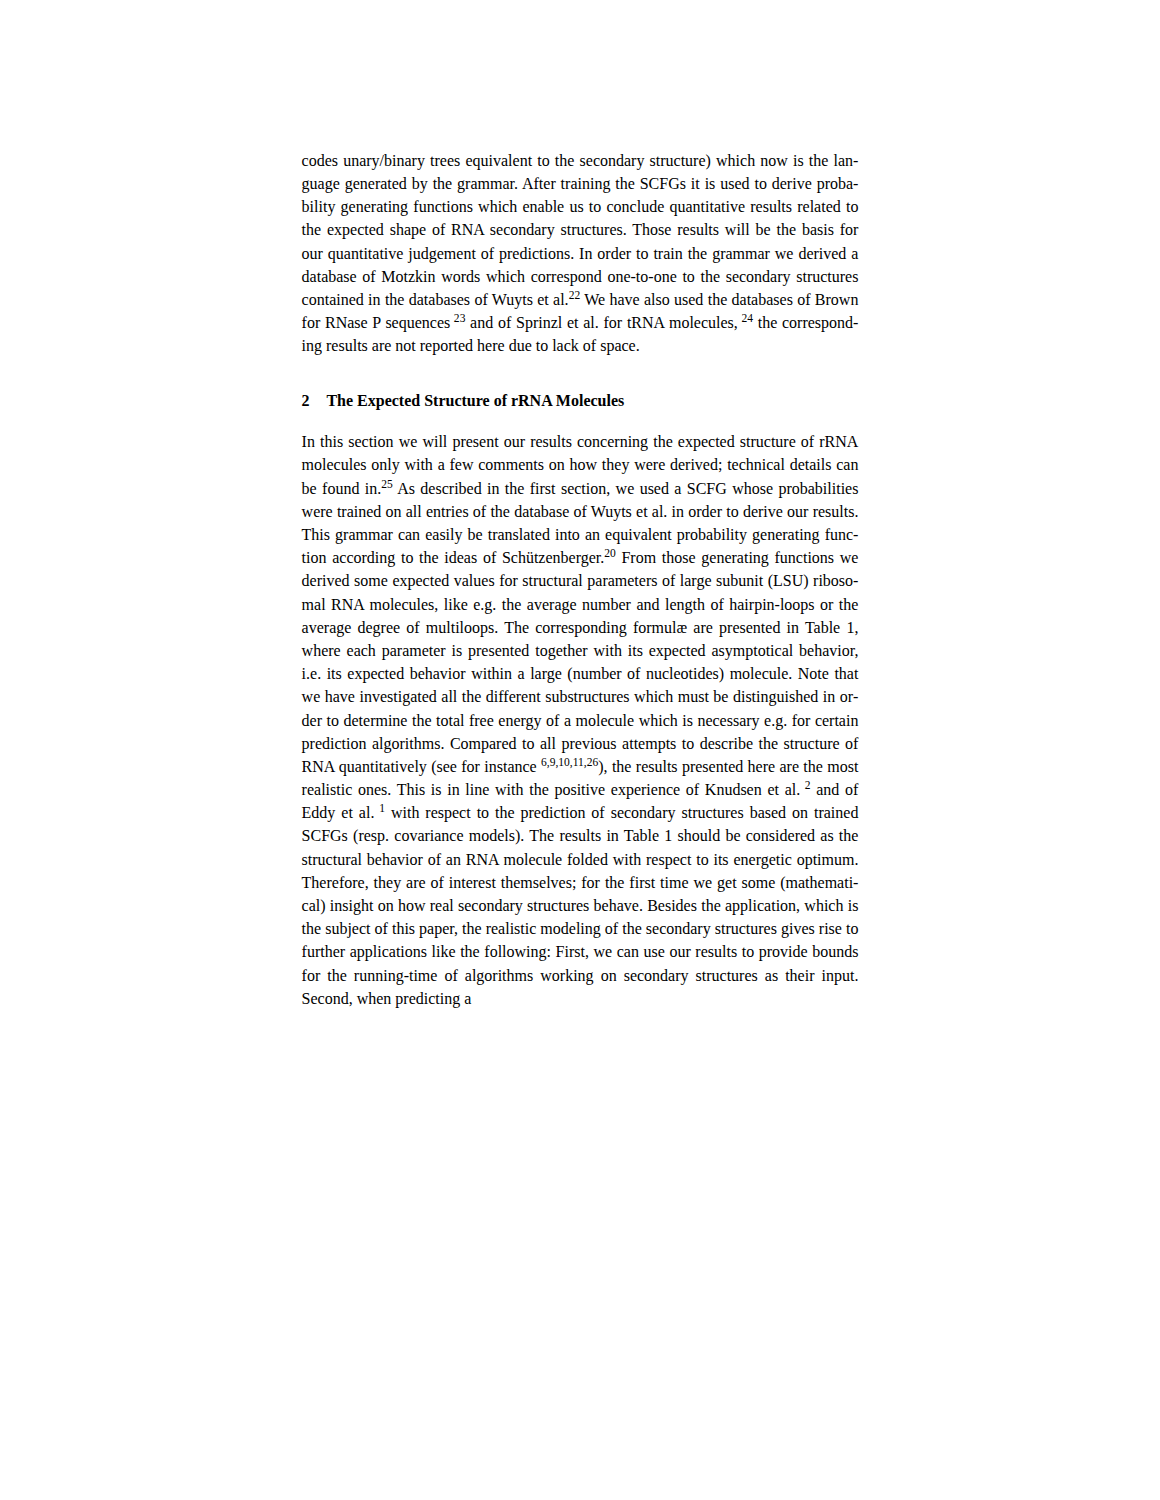codes unary/binary trees equivalent to the secondary structure) which now is the language generated by the grammar. After training the SCFGs it is used to derive probability generating functions which enable us to conclude quantitative results related to the expected shape of RNA secondary structures. Those results will be the basis for our quantitative judgement of predictions. In order to train the grammar we derived a database of Motzkin words which correspond one-to-one to the secondary structures contained in the databases of Wuyts et al.22 We have also used the databases of Brown for RNase P sequences 23 and of Sprinzl et al. for tRNA molecules, 24 the corresponding results are not reported here due to lack of space.
2 The Expected Structure of rRNA Molecules
In this section we will present our results concerning the expected structure of rRNA molecules only with a few comments on how they were derived; technical details can be found in.25 As described in the first section, we used a SCFG whose probabilities were trained on all entries of the database of Wuyts et al. in order to derive our results. This grammar can easily be translated into an equivalent probability generating function according to the ideas of Schützenberger.20 From those generating functions we derived some expected values for structural parameters of large subunit (LSU) ribosomal RNA molecules, like e.g. the average number and length of hairpin-loops or the average degree of multiloops. The corresponding formulæ are presented in Table 1, where each parameter is presented together with its expected asymptotical behavior, i.e. its expected behavior within a large (number of nucleotides) molecule. Note that we have investigated all the different substructures which must be distinguished in order to determine the total free energy of a molecule which is necessary e.g. for certain prediction algorithms. Compared to all previous attempts to describe the structure of RNA quantitatively (see for instance 6,9,10,11,26), the results presented here are the most realistic ones. This is in line with the positive experience of Knudsen et al. 2 and of Eddy et al. 1 with respect to the prediction of secondary structures based on trained SCFGs (resp. covariance models). The results in Table 1 should be considered as the structural behavior of an RNA molecule folded with respect to its energetic optimum. Therefore, they are of interest themselves; for the first time we get some (mathematical) insight on how real secondary structures behave. Besides the application, which is the subject of this paper, the realistic modeling of the secondary structures gives rise to further applications like the following: First, we can use our results to provide bounds for the running-time of algorithms working on secondary structures as their input. Second, when predicting a